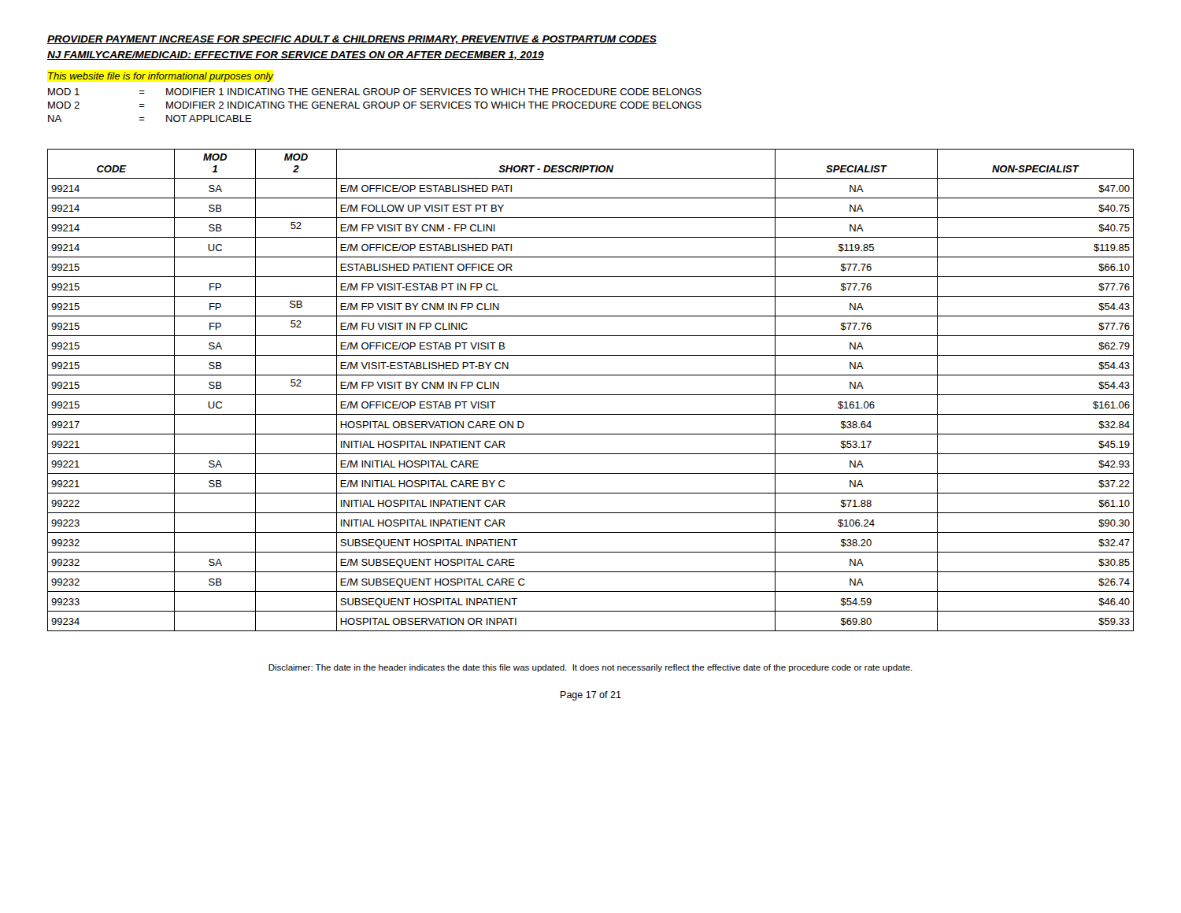PROVIDER PAYMENT INCREASE FOR SPECIFIC ADULT & CHILDRENS PRIMARY, PREVENTIVE & POSTPARTUM CODES
NJ FAMILYCARE/MEDICAID: EFFECTIVE FOR SERVICE DATES ON OR AFTER DECEMBER 1, 2019
This website file is for informational purposes only
| MOD 1 | = | MODIFIER 1 INDICATING THE GENERAL GROUP OF SERVICES TO WHICH THE PROCEDURE CODE BELONGS |
| MOD 2 | = | MODIFIER 2 INDICATING THE GENERAL GROUP OF SERVICES TO WHICH THE PROCEDURE CODE BELONGS |
| NA | = | NOT APPLICABLE |
| CODE | MOD 1 | MOD 2 | SHORT - DESCRIPTION | SPECIALIST | NON-SPECIALIST |
| --- | --- | --- | --- | --- | --- |
| 99214 | SA | | E/M OFFICE/OP ESTABLISHED PATI | NA | $47.00 |
| 99214 | SB | | E/M FOLLOW UP VISIT EST PT BY | NA | $40.75 |
| 99214 | SB | 52 | E/M FP VISIT BY CNM - FP CLINI | NA | $40.75 |
| 99214 | UC | | E/M OFFICE/OP ESTABLISHED PATI | $119.85 | $119.85 |
| 99215 | | | ESTABLISHED PATIENT OFFICE OR | $77.76 | $66.10 |
| 99215 | FP | | E/M FP VISIT-ESTAB PT IN FP CL | $77.76 | $77.76 |
| 99215 | FP | SB | E/M FP VISIT BY CNM IN FP CLIN | NA | $54.43 |
| 99215 | FP | 52 | E/M FU VISIT IN FP CLINIC | $77.76 | $77.76 |
| 99215 | SA | | E/M OFFICE/OP ESTAB PT VISIT B | NA | $62.79 |
| 99215 | SB | | E/M VISIT-ESTABLISHED PT-BY CN | NA | $54.43 |
| 99215 | SB | 52 | E/M FP VISIT BY CNM IN FP CLIN | NA | $54.43 |
| 99215 | UC | | E/M OFFICE/OP ESTAB PT VISIT | $161.06 | $161.06 |
| 99217 | | | HOSPITAL OBSERVATION CARE ON D | $38.64 | $32.84 |
| 99221 | | | INITIAL HOSPITAL INPATIENT CAR | $53.17 | $45.19 |
| 99221 | SA | | E/M INITIAL HOSPITAL CARE | NA | $42.93 |
| 99221 | SB | | E/M INITIAL HOSPITAL CARE BY C | NA | $37.22 |
| 99222 | | | INITIAL HOSPITAL INPATIENT CAR | $71.88 | $61.10 |
| 99223 | | | INITIAL HOSPITAL INPATIENT CAR | $106.24 | $90.30 |
| 99232 | | | SUBSEQUENT HOSPITAL INPATIENT | $38.20 | $32.47 |
| 99232 | SA | | E/M SUBSEQUENT HOSPITAL CARE | NA | $30.85 |
| 99232 | SB | | E/M SUBSEQUENT HOSPITAL CARE C | NA | $26.74 |
| 99233 | | | SUBSEQUENT HOSPITAL INPATIENT | $54.59 | $46.40 |
| 99234 | | | HOSPITAL OBSERVATION OR INPATI | $69.80 | $59.33 |
Disclaimer: The date in the header indicates the date this file was updated. It does not necessarily reflect the effective date of the procedure code or rate update.
Page 17 of 21